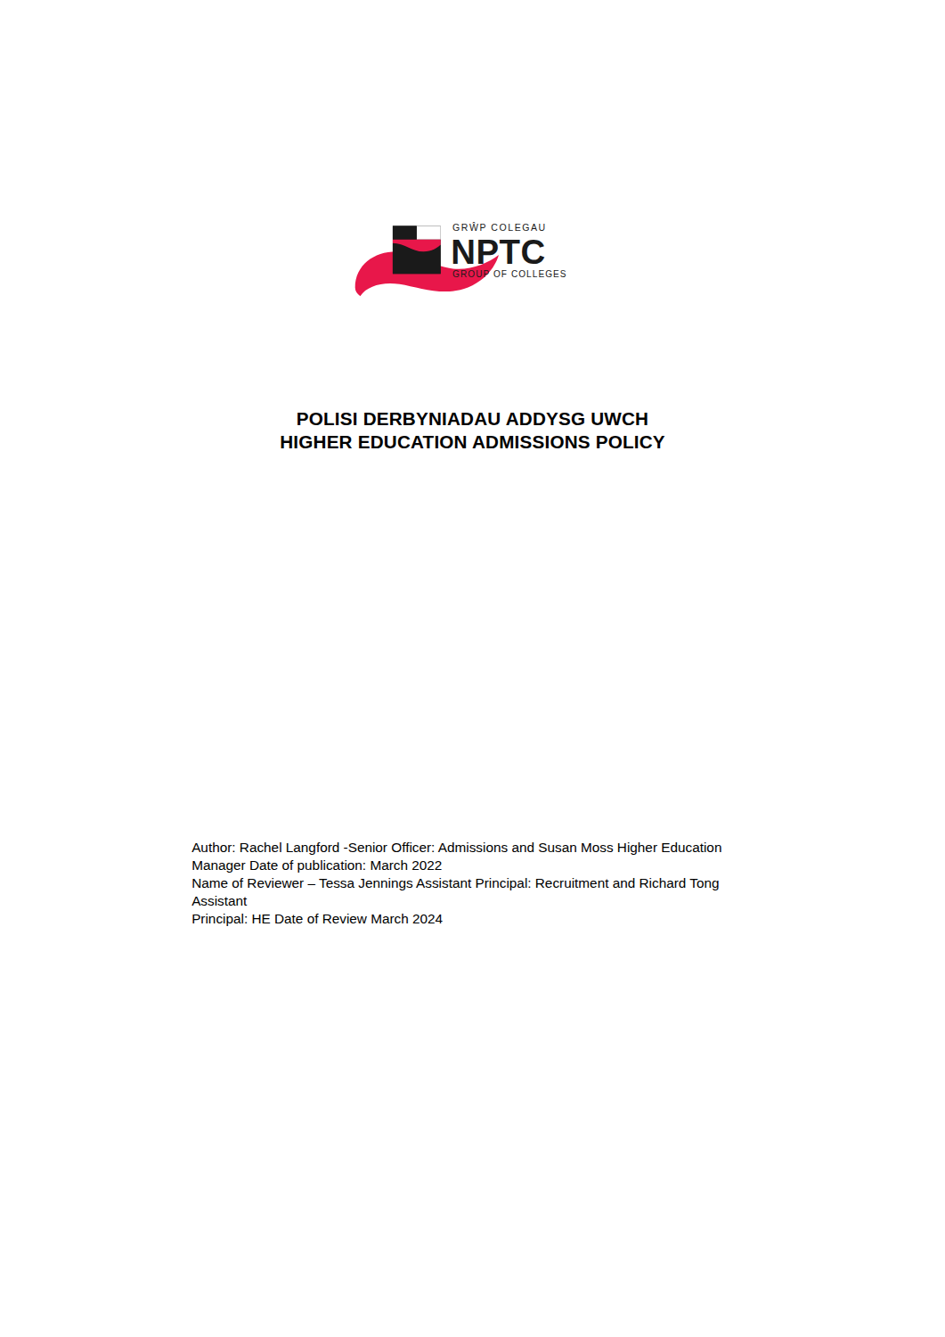GRŴP COLEGAU NPTC GROUP OF COLLEGES
POLISI DERBYNIADAU ADDYSG UWCH
HIGHER EDUCATION ADMISSIONS POLICY
Author: Rachel Langford -Senior Officer: Admissions and Susan Moss Higher Education
Manager Date of publication: March 2022
Name of Reviewer – Tessa Jennings Assistant Principal: Recruitment and Richard Tong Assistant
Principal: HE Date of Review March 2024